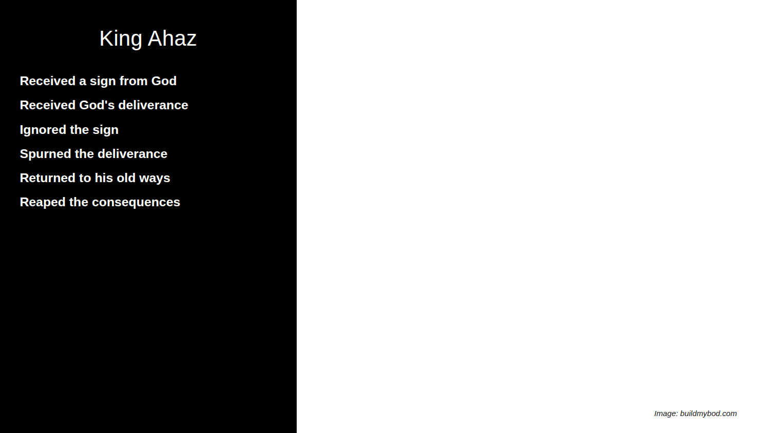King Ahaz
Received a sign from God
Received God's deliverance
Ignored the sign
Spurned the deliverance
Returned to his old ways
Reaped the consequences
Image: buildmybod.com